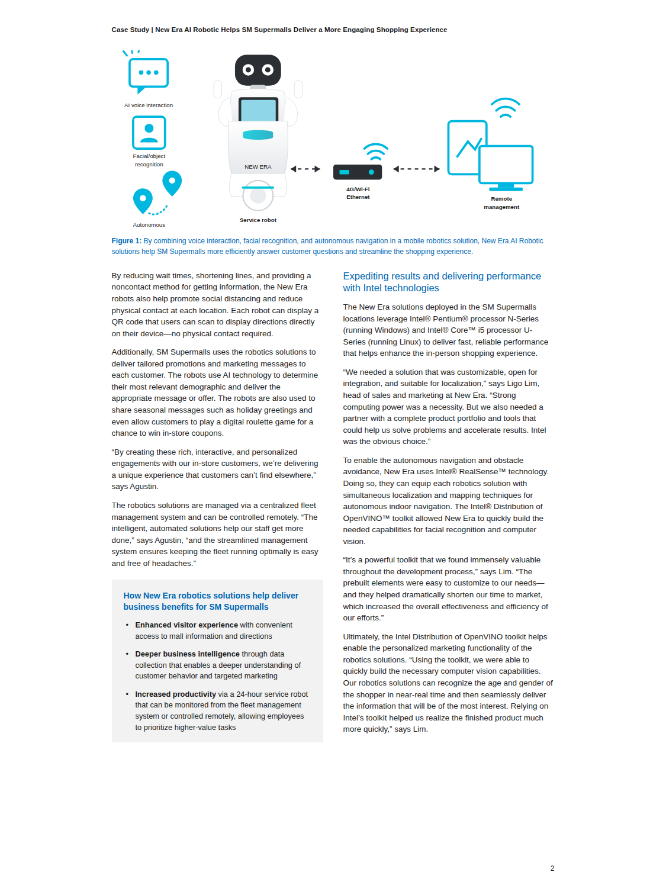Case Study | New Era AI Robotic Helps SM Supermalls Deliver a More Engaging Shopping Experience
AI voice interaction Facial/object recognition Autonomous navigation NEW ERA Service robot 4G/Wi-Fi Ethernet Remote management
Figure 1: By combining voice interaction, facial recognition, and autonomous navigation in a mobile robotics solution, New Era AI Robotic solutions help SM Supermalls more efficiently answer customer questions and streamline the shopping experience.
By reducing wait times, shortening lines, and providing a noncontact method for getting information, the New Era robots also help promote social distancing and reduce physical contact at each location. Each robot can display a QR code that users can scan to display directions directly on their device—no physical contact required.
Additionally, SM Supermalls uses the robotics solutions to deliver tailored promotions and marketing messages to each customer. The robots use AI technology to determine their most relevant demographic and deliver the appropriate message or offer. The robots are also used to share seasonal messages such as holiday greetings and even allow customers to play a digital roulette game for a chance to win in-store coupons.
“By creating these rich, interactive, and personalized engagements with our in-store customers, we’re delivering a unique experience that customers can’t find elsewhere,” says Agustin.
The robotics solutions are managed via a centralized fleet management system and can be controlled remotely. “The intelligent, automated solutions help our staff get more done,” says Agustin, “and the streamlined management system ensures keeping the fleet running optimally is easy and free of headaches.”
How New Era robotics solutions help deliver business benefits for SM Supermalls
Enhanced visitor experience with convenient access to mall information and directions
Deeper business intelligence through data collection that enables a deeper understanding of customer behavior and targeted marketing
Increased productivity via a 24-hour service robot that can be monitored from the fleet management system or controlled remotely, allowing employees to prioritize higher-value tasks
Expediting results and delivering performance with Intel technologies
The New Era solutions deployed in the SM Supermalls locations leverage Intel® Pentium® processor N-Series (running Windows) and Intel® Core™ i5 processor U-Series (running Linux) to deliver fast, reliable performance that helps enhance the in-person shopping experience.
“We needed a solution that was customizable, open for integration, and suitable for localization,” says Ligo Lim, head of sales and marketing at New Era. “Strong computing power was a necessity. But we also needed a partner with a complete product portfolio and tools that could help us solve problems and accelerate results. Intel was the obvious choice.”
To enable the autonomous navigation and obstacle avoidance, New Era uses Intel® RealSense™ technology. Doing so, they can equip each robotics solution with simultaneous localization and mapping techniques for autonomous indoor navigation. The Intel® Distribution of OpenVINO™ toolkit allowed New Era to quickly build the needed capabilities for facial recognition and computer vision.
“It’s a powerful toolkit that we found immensely valuable throughout the development process,” says Lim. “The prebuilt elements were easy to customize to our needs—and they helped dramatically shorten our time to market, which increased the overall effectiveness and efficiency of our efforts.”
Ultimately, the Intel Distribution of OpenVINO toolkit helps enable the personalized marketing functionality of the robotics solutions. “Using the toolkit, we were able to quickly build the necessary computer vision capabilities. Our robotics solutions can recognize the age and gender of the shopper in near-real time and then seamlessly deliver the information that will be of the most interest. Relying on Intel’s toolkit helped us realize the finished product much more quickly,” says Lim.
2